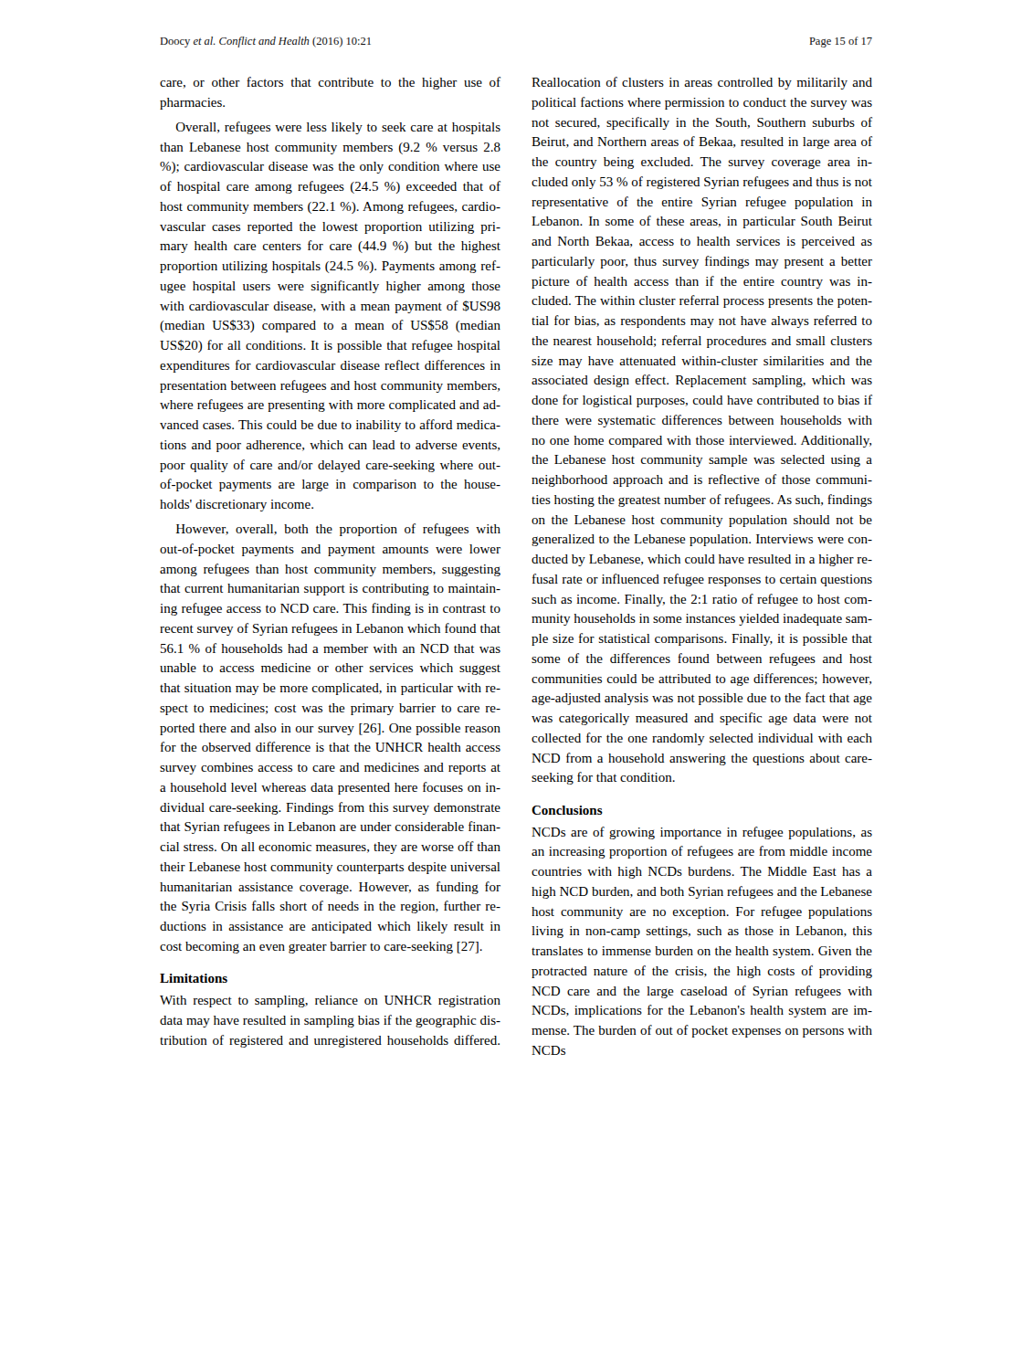Doocy et al. Conflict and Health (2016) 10:21 Page 15 of 17
care, or other factors that contribute to the higher use of pharmacies.
Overall, refugees were less likely to seek care at hospitals than Lebanese host community members (9.2 % versus 2.8 %); cardiovascular disease was the only condition where use of hospital care among refugees (24.5 %) exceeded that of host community members (22.1 %). Among refugees, cardiovascular cases reported the lowest proportion utilizing primary health care centers for care (44.9 %) but the highest proportion utilizing hospitals (24.5 %). Payments among refugee hospital users were significantly higher among those with cardiovascular disease, with a mean payment of $US98 (median US$33) compared to a mean of US$58 (median US$20) for all conditions. It is possible that refugee hospital expenditures for cardiovascular disease reflect differences in presentation between refugees and host community members, where refugees are presenting with more complicated and advanced cases. This could be due to inability to afford medications and poor adherence, which can lead to adverse events, poor quality of care and/or delayed care-seeking where out-of-pocket payments are large in comparison to the households' discretionary income.
However, overall, both the proportion of refugees with out-of-pocket payments and payment amounts were lower among refugees than host community members, suggesting that current humanitarian support is contributing to maintaining refugee access to NCD care. This finding is in contrast to recent survey of Syrian refugees in Lebanon which found that 56.1 % of households had a member with an NCD that was unable to access medicine or other services which suggest that situation may be more complicated, in particular with respect to medicines; cost was the primary barrier to care reported there and also in our survey [26]. One possible reason for the observed difference is that the UNHCR health access survey combines access to care and medicines and reports at a household level whereas data presented here focuses on individual care-seeking. Findings from this survey demonstrate that Syrian refugees in Lebanon are under considerable financial stress. On all economic measures, they are worse off than their Lebanese host community counterparts despite universal humanitarian assistance coverage. However, as funding for the Syria Crisis falls short of needs in the region, further reductions in assistance are anticipated which likely result in cost becoming an even greater barrier to care-seeking [27].
Limitations
With respect to sampling, reliance on UNHCR registration data may have resulted in sampling bias if the geographic distribution of registered and unregistered households differed. Reallocation of clusters in areas controlled by militarily and political factions where permission to conduct the survey was not secured, specifically in the South, Southern suburbs of Beirut, and Northern areas of Bekaa, resulted in large area of the country being excluded. The survey coverage area included only 53 % of registered Syrian refugees and thus is not representative of the entire Syrian refugee population in Lebanon. In some of these areas, in particular South Beirut and North Bekaa, access to health services is perceived as particularly poor, thus survey findings may present a better picture of health access than if the entire country was included. The within cluster referral process presents the potential for bias, as respondents may not have always referred to the nearest household; referral procedures and small clusters size may have attenuated within-cluster similarities and the associated design effect. Replacement sampling, which was done for logistical purposes, could have contributed to bias if there were systematic differences between households with no one home compared with those interviewed. Additionally, the Lebanese host community sample was selected using a neighborhood approach and is reflective of those communities hosting the greatest number of refugees. As such, findings on the Lebanese host community population should not be generalized to the Lebanese population. Interviews were conducted by Lebanese, which could have resulted in a higher refusal rate or influenced refugee responses to certain questions such as income. Finally, the 2:1 ratio of refugee to host community households in some instances yielded inadequate sample size for statistical comparisons. Finally, it is possible that some of the differences found between refugees and host communities could be attributed to age differences; however, age-adjusted analysis was not possible due to the fact that age was categorically measured and specific age data were not collected for the one randomly selected individual with each NCD from a household answering the questions about care-seeking for that condition.
Conclusions
NCDs are of growing importance in refugee populations, as an increasing proportion of refugees are from middle income countries with high NCDs burdens. The Middle East has a high NCD burden, and both Syrian refugees and the Lebanese host community are no exception. For refugee populations living in non-camp settings, such as those in Lebanon, this translates to immense burden on the health system. Given the protracted nature of the crisis, the high costs of providing NCD care and the large caseload of Syrian refugees with NCDs, implications for the Lebanon's health system are immense. The burden of out of pocket expenses on persons with NCDs